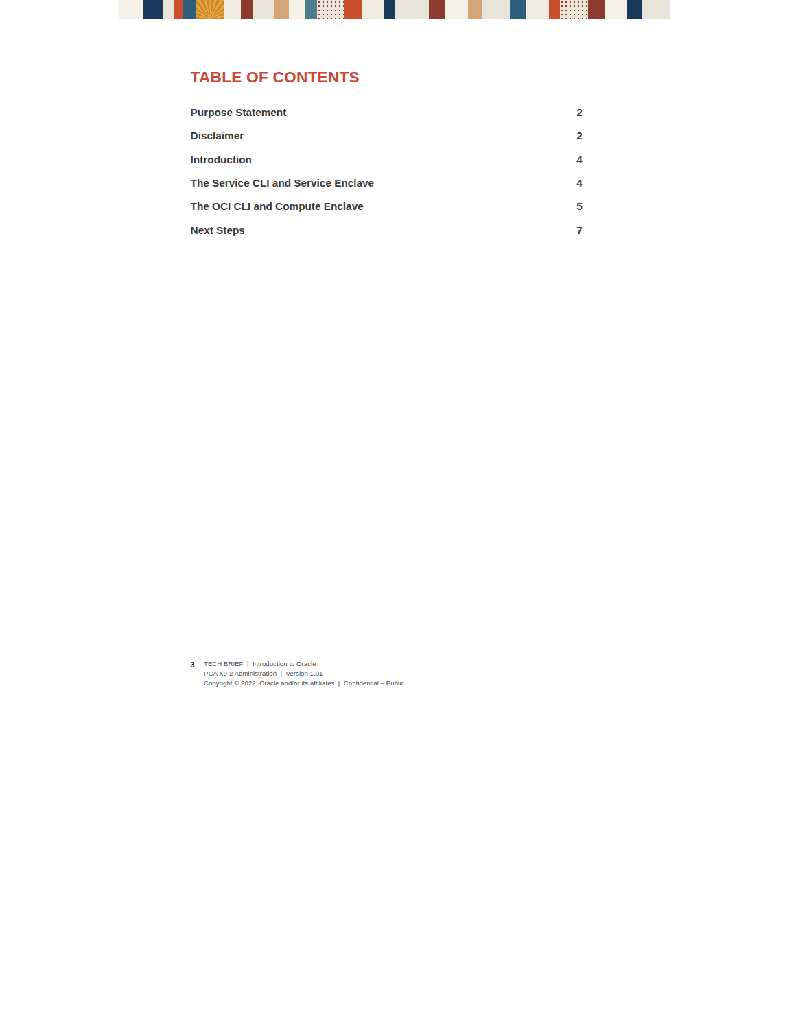TABLE OF CONTENTS
| Purpose Statement | 2 |
| Disclaimer | 2 |
| Introduction | 4 |
| The Service CLI and Service Enclave | 4 |
| The OCI CLI and Compute Enclave | 5 |
| Next Steps | 7 |
3 TECH BRIEF | Introduction to Oracle
PCA X9-2 Administration | Version 1.01
Copyright © 2022, Oracle and/or its affiliates | Confidential – Public